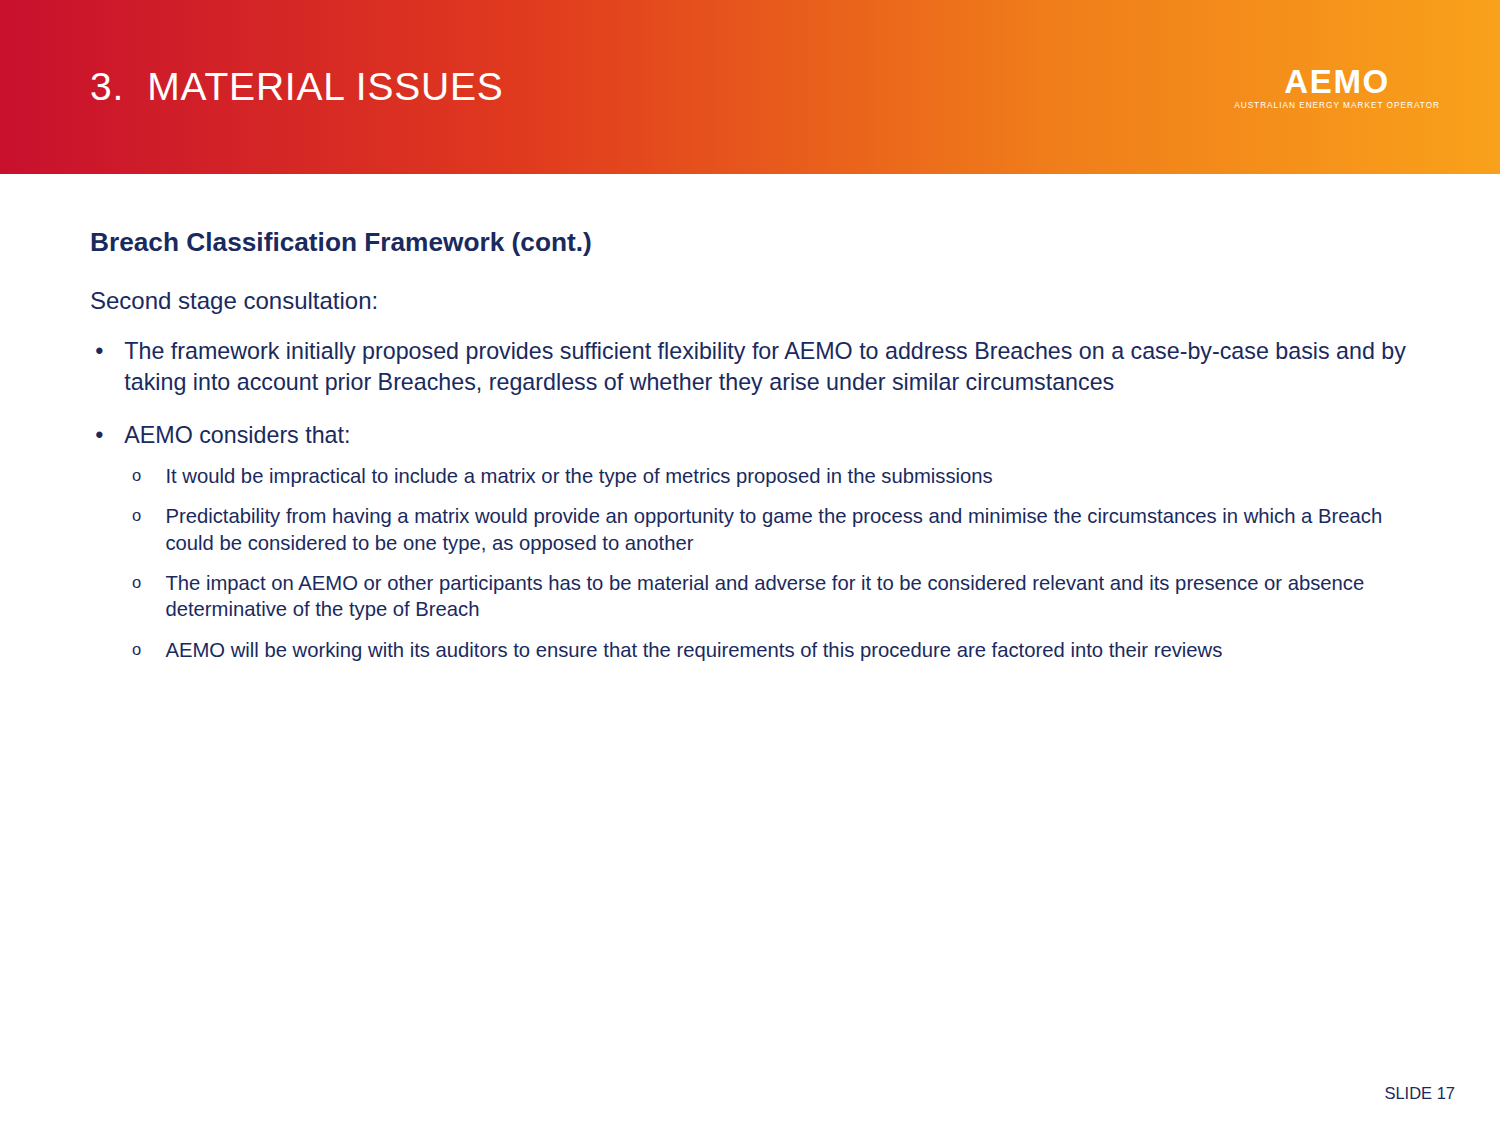3. MATERIAL ISSUES
AEMO
AUSTRALIAN ENERGY MARKET OPERATOR
Breach Classification Framework (cont.)
Second stage consultation:
The framework initially proposed provides sufficient flexibility for AEMO to address Breaches on a case-by-case basis and by taking into account prior Breaches, regardless of whether they arise under similar circumstances
AEMO considers that:
It would be impractical to include a matrix or the type of metrics proposed in the submissions
Predictability from having a matrix would provide an opportunity to game the process and minimise the circumstances in which a Breach could be considered to be one type, as opposed to another
The impact on AEMO or other participants has to be material and adverse for it to be considered relevant and its presence or absence determinative of the type of Breach
AEMO will be working with its auditors to ensure that the requirements of this procedure are factored into their reviews
SLIDE 17